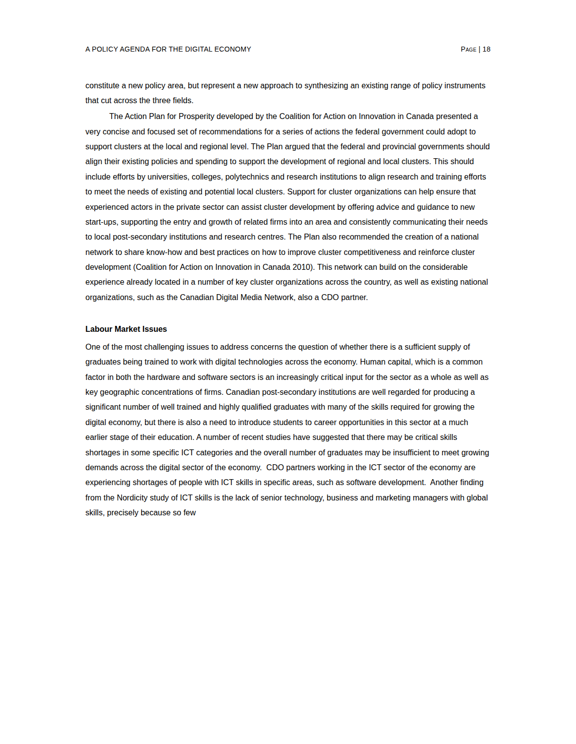A Policy Agenda for the Digital Economy Page | 18
constitute a new policy area, but represent a new approach to synthesizing an existing range of policy instruments that cut across the three fields.
The Action Plan for Prosperity developed by the Coalition for Action on Innovation in Canada presented a very concise and focused set of recommendations for a series of actions the federal government could adopt to support clusters at the local and regional level. The Plan argued that the federal and provincial governments should align their existing policies and spending to support the development of regional and local clusters. This should include efforts by universities, colleges, polytechnics and research institutions to align research and training efforts to meet the needs of existing and potential local clusters. Support for cluster organizations can help ensure that experienced actors in the private sector can assist cluster development by offering advice and guidance to new start-ups, supporting the entry and growth of related firms into an area and consistently communicating their needs to local post-secondary institutions and research centres. The Plan also recommended the creation of a national network to share know-how and best practices on how to improve cluster competitiveness and reinforce cluster development (Coalition for Action on Innovation in Canada 2010). This network can build on the considerable experience already located in a number of key cluster organizations across the country, as well as existing national organizations, such as the Canadian Digital Media Network, also a CDO partner.
Labour Market Issues
One of the most challenging issues to address concerns the question of whether there is a sufficient supply of graduates being trained to work with digital technologies across the economy. Human capital, which is a common factor in both the hardware and software sectors is an increasingly critical input for the sector as a whole as well as key geographic concentrations of firms. Canadian post-secondary institutions are well regarded for producing a significant number of well trained and highly qualified graduates with many of the skills required for growing the digital economy, but there is also a need to introduce students to career opportunities in this sector at a much earlier stage of their education. A number of recent studies have suggested that there may be critical skills shortages in some specific ICT categories and the overall number of graduates may be insufficient to meet growing demands across the digital sector of the economy. CDO partners working in the ICT sector of the economy are experiencing shortages of people with ICT skills in specific areas, such as software development. Another finding from the Nordicity study of ICT skills is the lack of senior technology, business and marketing managers with global skills, precisely because so few